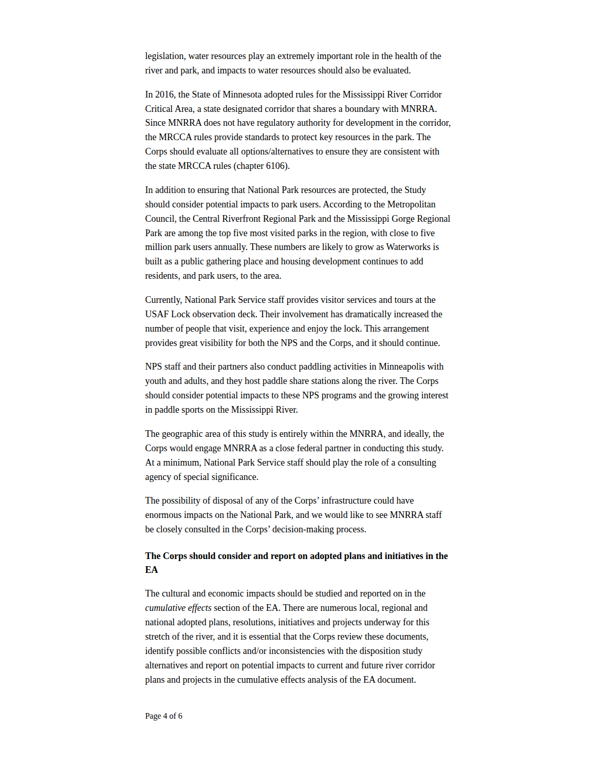legislation, water resources play an extremely important role in the health of the river and park, and impacts to water resources should also be evaluated.
In 2016, the State of Minnesota adopted rules for the Mississippi River Corridor Critical Area, a state designated corridor that shares a boundary with MNRRA. Since MNRRA does not have regulatory authority for development in the corridor, the MRCCA rules provide standards to protect key resources in the park. The Corps should evaluate all options/alternatives to ensure they are consistent with the state MRCCA rules (chapter 6106).
In addition to ensuring that National Park resources are protected, the Study should consider potential impacts to park users. According to the Metropolitan Council, the Central Riverfront Regional Park and the Mississippi Gorge Regional Park are among the top five most visited parks in the region, with close to five million park users annually. These numbers are likely to grow as Waterworks is built as a public gathering place and housing development continues to add residents, and park users, to the area.
Currently, National Park Service staff provides visitor services and tours at the USAF Lock observation deck. Their involvement has dramatically increased the number of people that visit, experience and enjoy the lock. This arrangement provides great visibility for both the NPS and the Corps, and it should continue.
NPS staff and their partners also conduct paddling activities in Minneapolis with youth and adults, and they host paddle share stations along the river. The Corps should consider potential impacts to these NPS programs and the growing interest in paddle sports on the Mississippi River.
The geographic area of this study is entirely within the MNRRA, and ideally, the Corps would engage MNRRA as a close federal partner in conducting this study. At a minimum, National Park Service staff should play the role of a consulting agency of special significance.
The possibility of disposal of any of the Corps’ infrastructure could have enormous impacts on the National Park, and we would like to see MNRRA staff be closely consulted in the Corps’ decision-making process.
The Corps should consider and report on adopted plans and initiatives in the EA
The cultural and economic impacts should be studied and reported on in the cumulative effects section of the EA. There are numerous local, regional and national adopted plans, resolutions, initiatives and projects underway for this stretch of the river, and it is essential that the Corps review these documents, identify possible conflicts and/or inconsistencies with the disposition study alternatives and report on potential impacts to current and future river corridor plans and projects in the cumulative effects analysis of the EA document.
Page 4 of 6